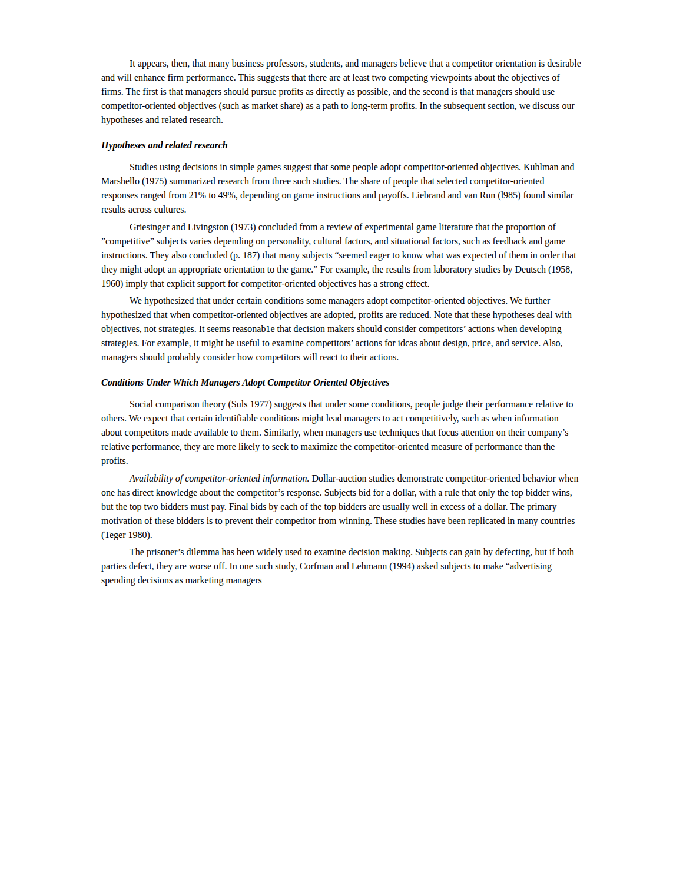It appears, then, that many business professors, students, and managers believe that a competitor orientation is desirable and will enhance firm performance. This suggests that there are at least two competing viewpoints about the objectives of firms. The first is that managers should pursue profits as directly as possible, and the second is that managers should use competitor-oriented objectives (such as market share) as a path to long-term profits. In the subsequent section, we discuss our hypotheses and related research.
Hypotheses and related research
Studies using decisions in simple games suggest that some people adopt competitor-oriented objectives. Kuhlman and Marshello (1975) summarized research from three such studies. The share of people that selected competitor-oriented responses ranged from 21% to 49%, depending on game instructions and payoffs. Liebrand and van Run (l985) found similar results across cultures.
Griesinger and Livingston (1973) concluded from a review of experimental game literature that the proportion of ”competitive” subjects varies depending on personality, cultural factors, and situational factors, such as feedback and game instructions. They also concluded (p. 187) that many subjects “seemed eager to know what was expected of them in order that they might adopt an appropriate orientation to the game.” For example, the results from laboratory studies by Deutsch (1958, 1960) imply that explicit support for competitor-oriented objectives has a strong effect.
We hypothesized that under certain conditions some managers adopt competitor-oriented objectives. We further hypothesized that when competitor-oriented objectives are adopted, profits are reduced. Note that these hypotheses deal with objectives, not strategies. It seems reasonab1e that decision makers should consider competitors’ actions when developing strategies. For example, it might be useful to examine competitors’ actions for idcas about design, price, and service. Also, managers should probably consider how competitors will react to their actions.
Conditions Under Which Managers Adopt Competitor Oriented Objectives
Social comparison theory (Suls 1977) suggests that under some conditions, people judge their performance relative to others. We expect that certain identifiable conditions might lead managers to act competitively, such as when information about competitors made available to them. Similarly, when managers use techniques that focus attention on their company’s relative performance, they are more likely to seek to maximize the competitor-oriented measure of performance than the profits.
Availability of competitor-oriented information. Dollar-auction studies demonstrate competitor-oriented behavior when one has direct knowledge about the competitor’s response. Subjects bid for a dollar, with a rule that only the top bidder wins, but the top two bidders must pay. Final bids by each of the top bidders are usually well in excess of a dollar. The primary motivation of these bidders is to prevent their competitor from winning. These studies have been replicated in many countries (Teger 1980).
The prisoner’s dilemma has been widely used to examine decision making. Subjects can gain by defecting, but if both parties defect, they are worse off. In one such study, Corfman and Lehmann (1994) asked subjects to make “advertising spending decisions as marketing managers